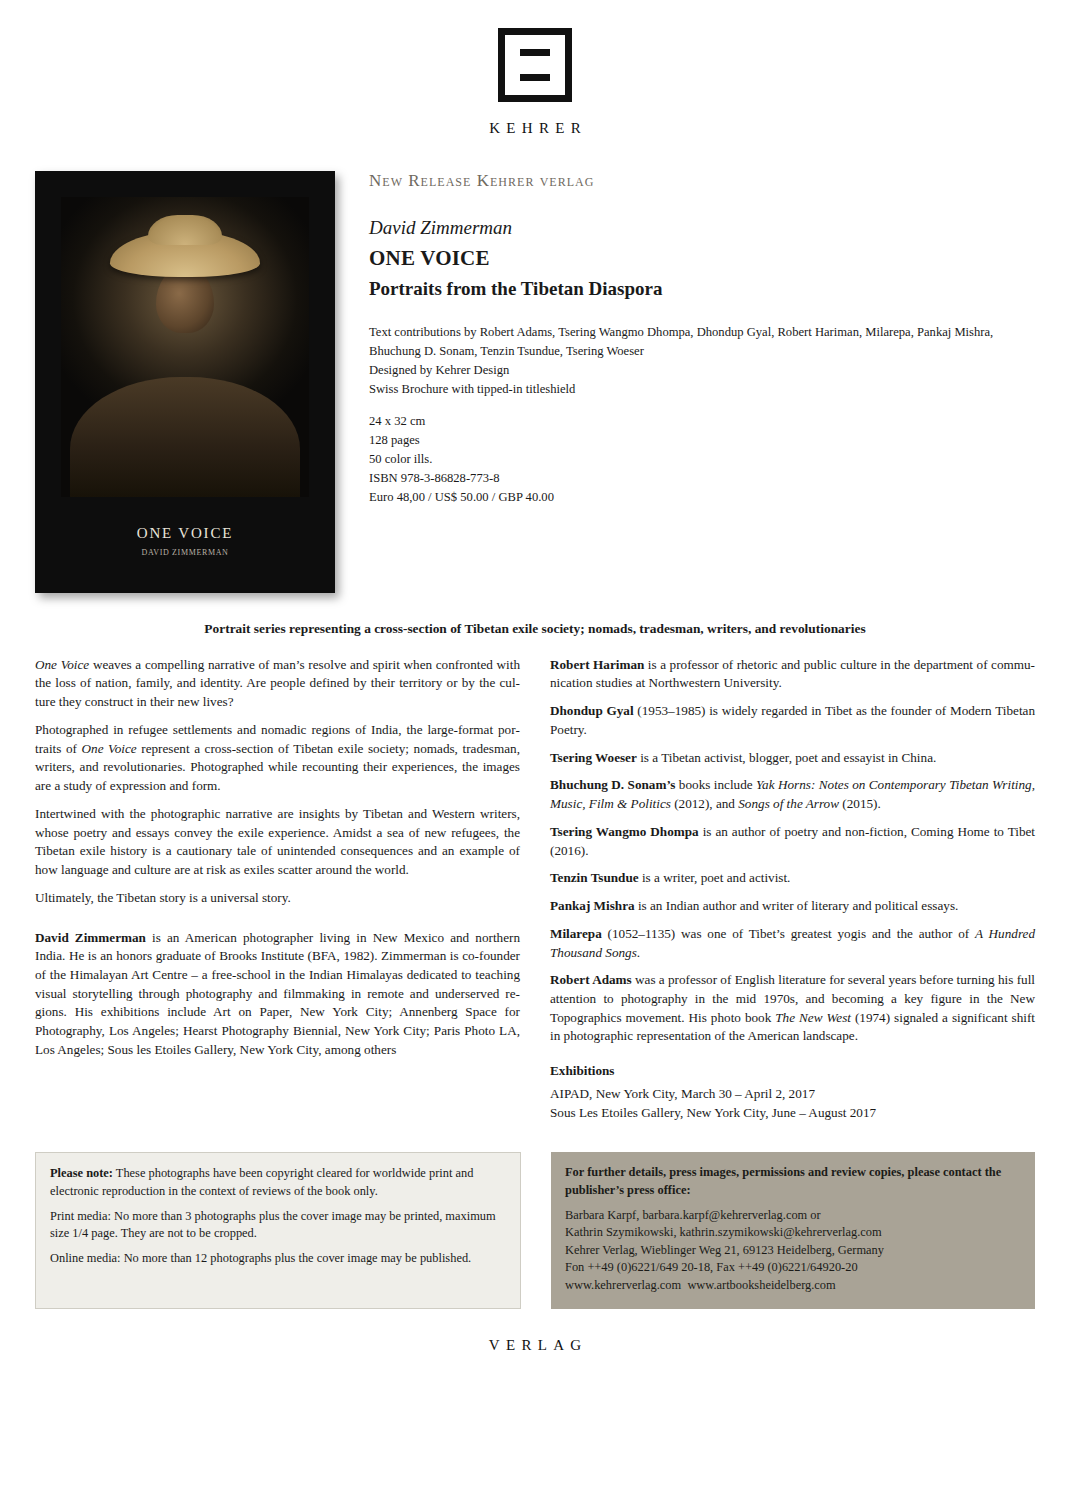KEHRER
ONE VOICE
DAVID ZIMMERMAN
New Release Kehrer verlag
David Zimmerman
ONE VOICE
Portraits from the Tibetan Diaspora
Text contributions by Robert Adams, Tsering Wangmo Dhompa, Dhondup Gyal, Robert Hariman, Milarepa, Pankaj Mishra, Bhuchung D. Sonam, Tenzin Tsundue, Tsering Woeser
Designed by Kehrer Design
Swiss Brochure with tipped-in titleshield
24 x 32 cm
128 pages
50 color ills.
ISBN 978-3-86828-773-8
Euro 48,00 / US$ 50.00 / GBP 40.00
Portrait series representing a cross-section of Tibetan exile society; nomads, tradesman, writers, and revolutionaries
One Voice weaves a compelling narrative of man’s resolve and spirit when confronted with the loss of nation, family, and identity. Are people defined by their territory or by the culture they construct in their new lives?
Photographed in refugee settlements and nomadic regions of India, the large-format portraits of One Voice represent a cross-section of Tibetan exile society; nomads, tradesman, writers, and revolutionaries. Photographed while recounting their experiences, the images are a study of expression and form.
Intertwined with the photographic narrative are insights by Tibetan and Western writers, whose poetry and essays convey the exile experience. Amidst a sea of new refugees, the Tibetan exile history is a cautionary tale of unintended consequences and an example of how language and culture are at risk as exiles scatter around the world.
Ultimately, the Tibetan story is a universal story.
David Zimmerman is an American photographer living in New Mexico and northern India. He is an honors graduate of Brooks Institute (BFA, 1982). Zimmerman is co-founder of the Himalayan Art Centre – a free-school in the Indian Himalayas dedicated to teaching visual storytelling through photography and filmmaking in remote and underserved regions. His exhibitions include Art on Paper, New York City; Annenberg Space for Photography, Los Angeles; Hearst Photography Biennial, New York City; Paris Photo LA, Los Angeles; Sous les Etoiles Gallery, New York City, among others
Robert Hariman is a professor of rhetoric and public culture in the department of communication studies at Northwestern University.
Dhondup Gyal (1953–1985) is widely regarded in Tibet as the founder of Modern Tibetan Poetry.
Tsering Woeser is a Tibetan activist, blogger, poet and essayist in China.
Bhuchung D. Sonam’s books include Yak Horns: Notes on Contemporary Tibetan Writing, Music, Film & Politics (2012), and Songs of the Arrow (2015).
Tsering Wangmo Dhompa is an author of poetry and non-fiction, Coming Home to Tibet (2016).
Tenzin Tsundue is a writer, poet and activist.
Pankaj Mishra is an Indian author and writer of literary and political essays.
Milarepa (1052–1135) was one of Tibet’s greatest yogis and the author of A Hundred Thousand Songs.
Robert Adams was a professor of English literature for several years before turning his full attention to photography in the mid 1970s, and becoming a key figure in the New Topographics movement. His photo book The New West (1974) signaled a significant shift in photographic representation of the American landscape.
Exhibitions
AIPAD, New York City, March 30 – April 2, 2017
Sous Les Etoiles Gallery, New York City, June – August 2017
Please note: These photographs have been copyright cleared for worldwide print and electronic reproduction in the context of reviews of the book only.
Print media: No more than 3 photographs plus the cover image may be printed, maximum size 1/4 page. They are not to be cropped.
Online media: No more than 12 photographs plus the cover image may be published.
For further details, press images, permissions and review copies, please contact the publisher’s press office:
Barbara Karpf, barbara.karpf@kehrerverlag.com or
Kathrin Szymikowski, kathrin.szymikowski@kehrerverlag.com
Kehrer Verlag, Wieblinger Weg 21, 69123 Heidelberg, Germany
Fon ++49 (0)6221/649 20-18, Fax ++49 (0)6221/64920-20
www.kehrerverlag.com www.artbooksheidelberg.com
VERLAG